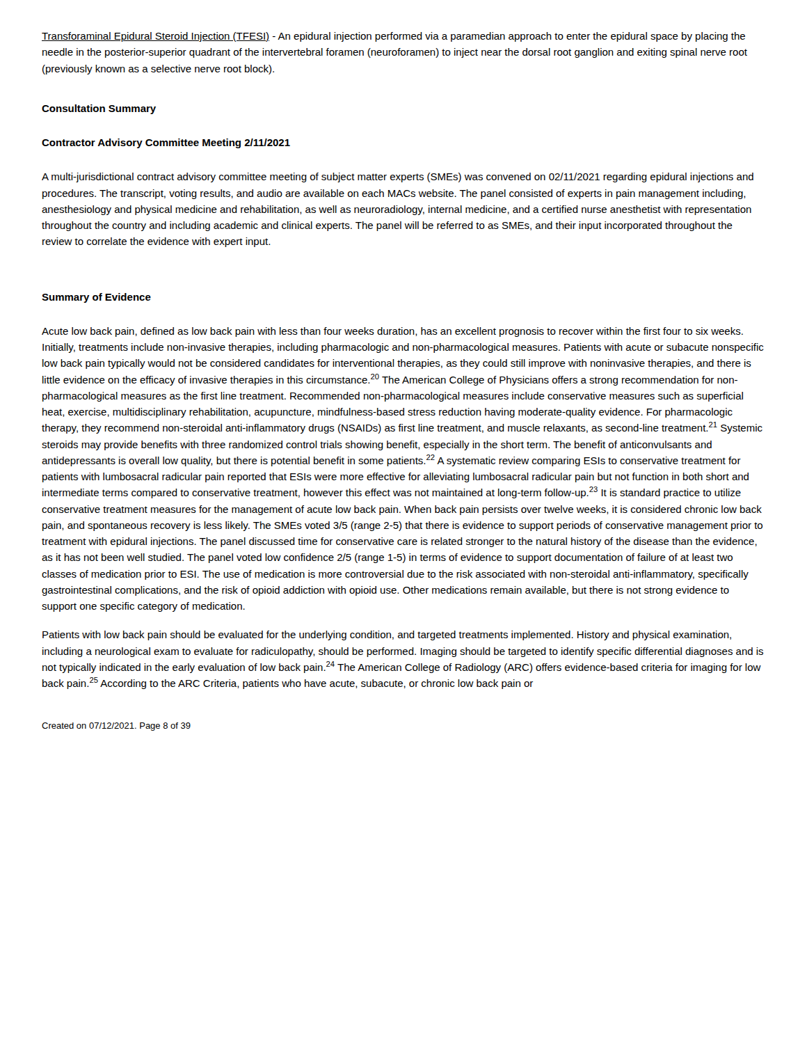Transforaminal Epidural Steroid Injection (TFESI) - An epidural injection performed via a paramedian approach to enter the epidural space by placing the needle in the posterior-superior quadrant of the intervertebral foramen (neuroforamen) to inject near the dorsal root ganglion and exiting spinal nerve root (previously known as a selective nerve root block).
Consultation Summary
Contractor Advisory Committee Meeting 2/11/2021
A multi-jurisdictional contract advisory committee meeting of subject matter experts (SMEs) was convened on 02/11/2021 regarding epidural injections and procedures. The transcript, voting results, and audio are available on each MACs website. The panel consisted of experts in pain management including, anesthesiology and physical medicine and rehabilitation, as well as neuroradiology, internal medicine, and a certified nurse anesthetist with representation throughout the country and including academic and clinical experts. The panel will be referred to as SMEs, and their input incorporated throughout the review to correlate the evidence with expert input.
Summary of Evidence
Acute low back pain, defined as low back pain with less than four weeks duration, has an excellent prognosis to recover within the first four to six weeks. Initially, treatments include non-invasive therapies, including pharmacologic and non-pharmacological measures. Patients with acute or subacute nonspecific low back pain typically would not be considered candidates for interventional therapies, as they could still improve with noninvasive therapies, and there is little evidence on the efficacy of invasive therapies in this circumstance.20 The American College of Physicians offers a strong recommendation for non-pharmacological measures as the first line treatment. Recommended non-pharmacological measures include conservative measures such as superficial heat, exercise, multidisciplinary rehabilitation, acupuncture, mindfulness-based stress reduction having moderate-quality evidence. For pharmacologic therapy, they recommend non-steroidal anti-inflammatory drugs (NSAIDs) as first line treatment, and muscle relaxants, as second-line treatment.21 Systemic steroids may provide benefits with three randomized control trials showing benefit, especially in the short term. The benefit of anticonvulsants and antidepressants is overall low quality, but there is potential benefit in some patients.22 A systematic review comparing ESIs to conservative treatment for patients with lumbosacral radicular pain reported that ESIs were more effective for alleviating lumbosacral radicular pain but not function in both short and intermediate terms compared to conservative treatment, however this effect was not maintained at long-term follow-up.23 It is standard practice to utilize conservative treatment measures for the management of acute low back pain. When back pain persists over twelve weeks, it is considered chronic low back pain, and spontaneous recovery is less likely. The SMEs voted 3/5 (range 2-5) that there is evidence to support periods of conservative management prior to treatment with epidural injections. The panel discussed time for conservative care is related stronger to the natural history of the disease than the evidence, as it has not been well studied. The panel voted low confidence 2/5 (range 1-5) in terms of evidence to support documentation of failure of at least two classes of medication prior to ESI. The use of medication is more controversial due to the risk associated with non-steroidal anti-inflammatory, specifically gastrointestinal complications, and the risk of opioid addiction with opioid use. Other medications remain available, but there is not strong evidence to support one specific category of medication.
Patients with low back pain should be evaluated for the underlying condition, and targeted treatments implemented. History and physical examination, including a neurological exam to evaluate for radiculopathy, should be performed. Imaging should be targeted to identify specific differential diagnoses and is not typically indicated in the early evaluation of low back pain.24 The American College of Radiology (ARC) offers evidence-based criteria for imaging for low back pain.25 According to the ARC Criteria, patients who have acute, subacute, or chronic low back pain or
Created on 07/12/2021. Page 8 of 39